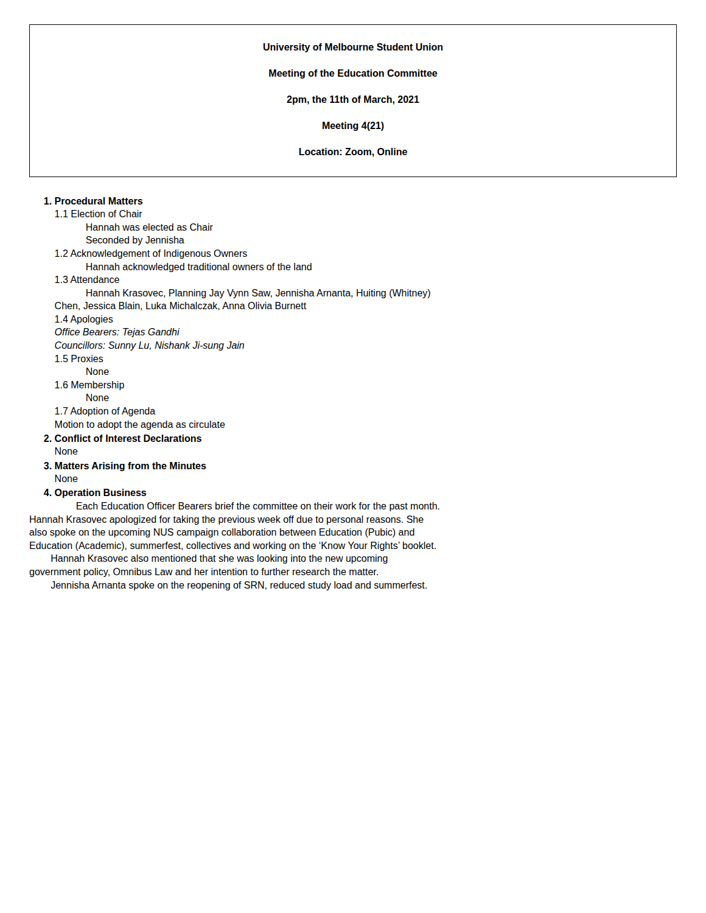University of Melbourne Student Union
Meeting of the Education Committee
2pm, the 11th of March, 2021
Meeting 4(21)
Location: Zoom, Online
Procedural Matters
1.1 Election of Chair
Hannah was elected as Chair
Seconded by Jennisha
1.2 Acknowledgement of Indigenous Owners
Hannah acknowledged traditional owners of the land
1.3 Attendance
Hannah Krasovec, Planning Jay Vynn Saw, Jennisha Arnanta, Huiting (Whitney)
Chen, Jessica Blain, Luka Michalczak, Anna Olivia Burnett
1.4 Apologies
Office Bearers: Tejas Gandhi
Councillors: Sunny Lu, Nishank Ji-sung Jain
1.5 Proxies
None
1.6 Membership
None
1.7 Adoption of Agenda
Motion to adopt the agenda as circulate
Conflict of Interest Declarations
None
Matters Arising from the Minutes
None
Operation Business
Each Education Officer Bearers brief the committee on their work for the past month.
Hannah Krasovec apologized for taking the previous week off due to personal reasons. She
also spoke on the upcoming NUS campaign collaboration between Education (Pubic) and
Education (Academic), summerfest, collectives and working on the ‘Know Your Rights’ booklet.
Hannah Krasovec also mentioned that she was looking into the new upcoming
government policy, Omnibus Law and her intention to further research the matter.
Jennisha Arnanta spoke on the reopening of SRN, reduced study load and summerfest.